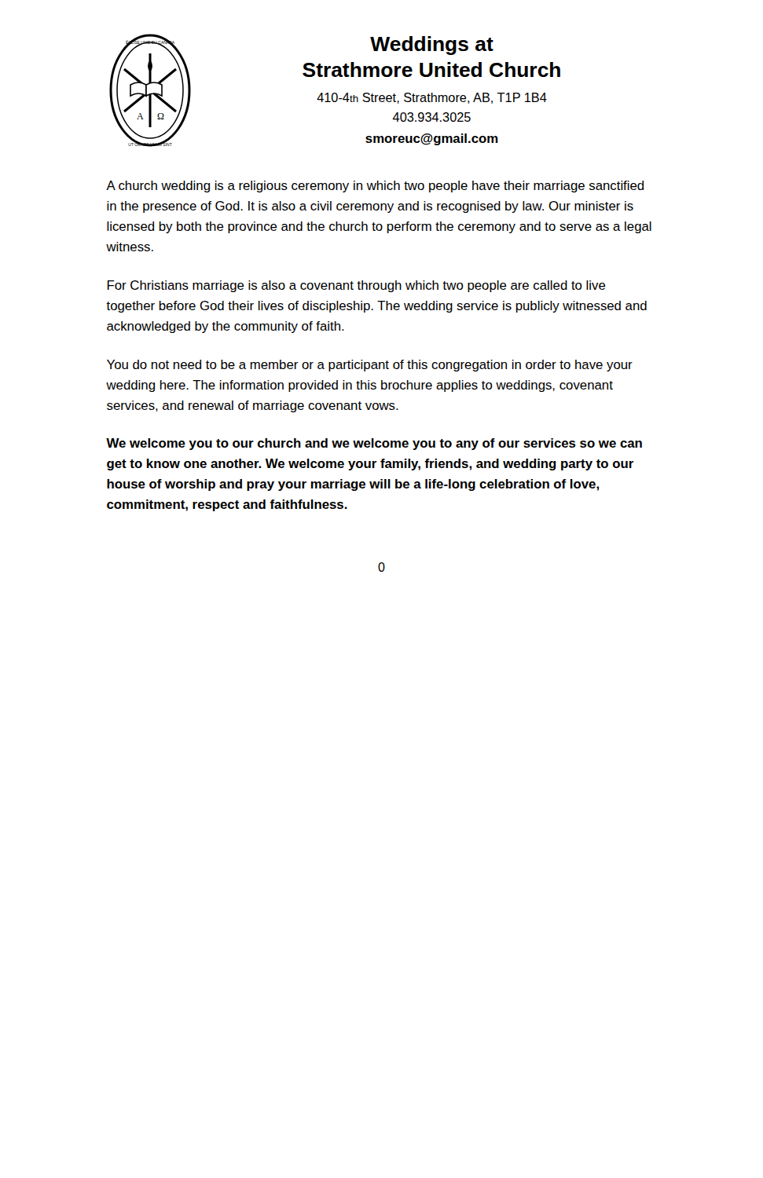A Ω ÉGLISE UNIE DU CANADA UT OMNES UNUM SINT
Weddings at
Strathmore United Church
410-4th Street, Strathmore, AB, T1P 1B4
403.934.3025
smoreuc@gmail.com
A church wedding is a religious ceremony in which two people have their marriage sanctified in the presence of God. It is also a civil ceremony and is recognised by law. Our minister is licensed by both the province and the church to perform the ceremony and to serve as a legal witness.
For Christians marriage is also a covenant through which two people are called to live together before God their lives of discipleship. The wedding service is publicly witnessed and acknowledged by the community of faith.
You do not need to be a member or a participant of this congregation in order to have your wedding here. The information provided in this brochure applies to weddings, covenant services, and renewal of marriage covenant vows.
We welcome you to our church and we welcome you to any of our services so we can get to know one another. We welcome your family, friends, and wedding party to our house of worship and pray your marriage will be a life-long celebration of love, commitment, respect and faithfulness.
0